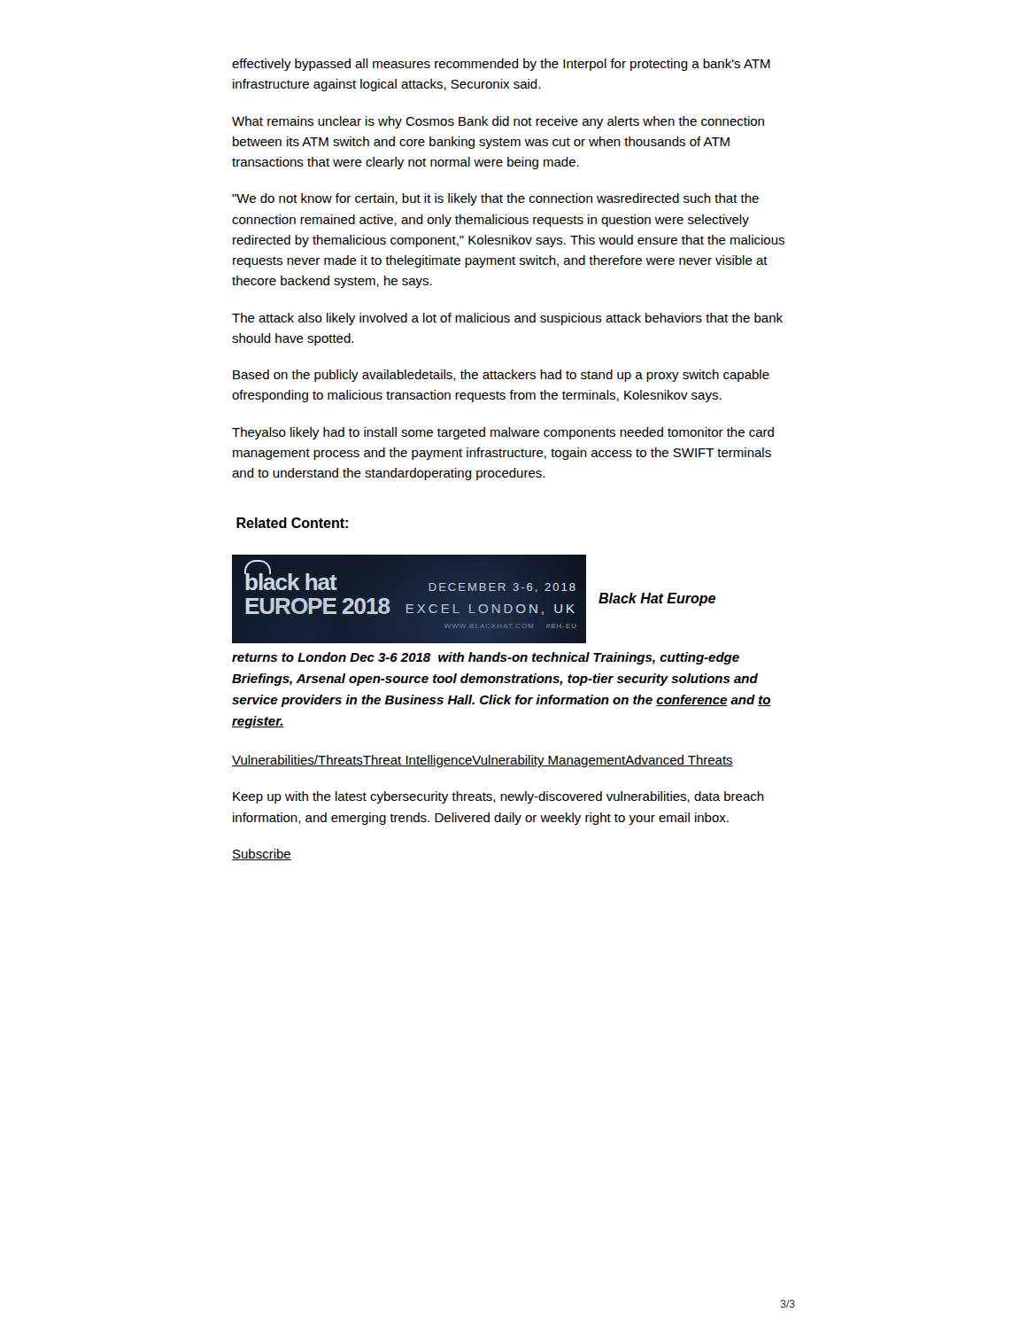effectively bypassed all measures recommended by the Interpol for protecting a bank's ATM infrastructure against logical attacks, Securonix said.
What remains unclear is why Cosmos Bank did not receive any alerts when the connection between its ATM switch and core banking system was cut or when thousands of ATM transactions that were clearly not normal were being made.
"We do not know for certain, but it is likely that the connection wasredirected such that the connection remained active, and only themalicious requests in question were selectively redirected by themalicious component," Kolesnikov says. This would ensure that the malicious requests never made it to thelegitimate payment switch, and therefore were never visible at thecore backend system, he says.
The attack also likely involved a lot of malicious and suspicious attack behaviors that the bank should have spotted.
Based on the publicly availabledetails, the attackers had to stand up a proxy switch capable ofresponding to malicious transaction requests from the terminals, Kolesnikov says.
Theyalso likely had to install some targeted malware components needed tomonitor the card management process and the payment infrastructure, togain access to the SWIFT terminals and to understand the standardoperating procedures.
Related Content:
black hatEUROPE 2018
DECEMBER 3-6, 2018
EXCEL LONDON, UK
WWW.BLACKHAT.COM #BH-EU
Black Hat Europe
returns to London Dec 3-6 2018 with hands-on technical Trainings, cutting-edge Briefings, Arsenal open-source tool demonstrations, top-tier security solutions and service providers in the Business Hall. Click for information on the conference and to register.
Vulnerabilities/Threats Threat Intelligence Vulnerability Management Advanced Threats
Keep up with the latest cybersecurity threats, newly-discovered vulnerabilities, data breach information, and emerging trends. Delivered daily or weekly right to your email inbox.
Subscribe
3/3